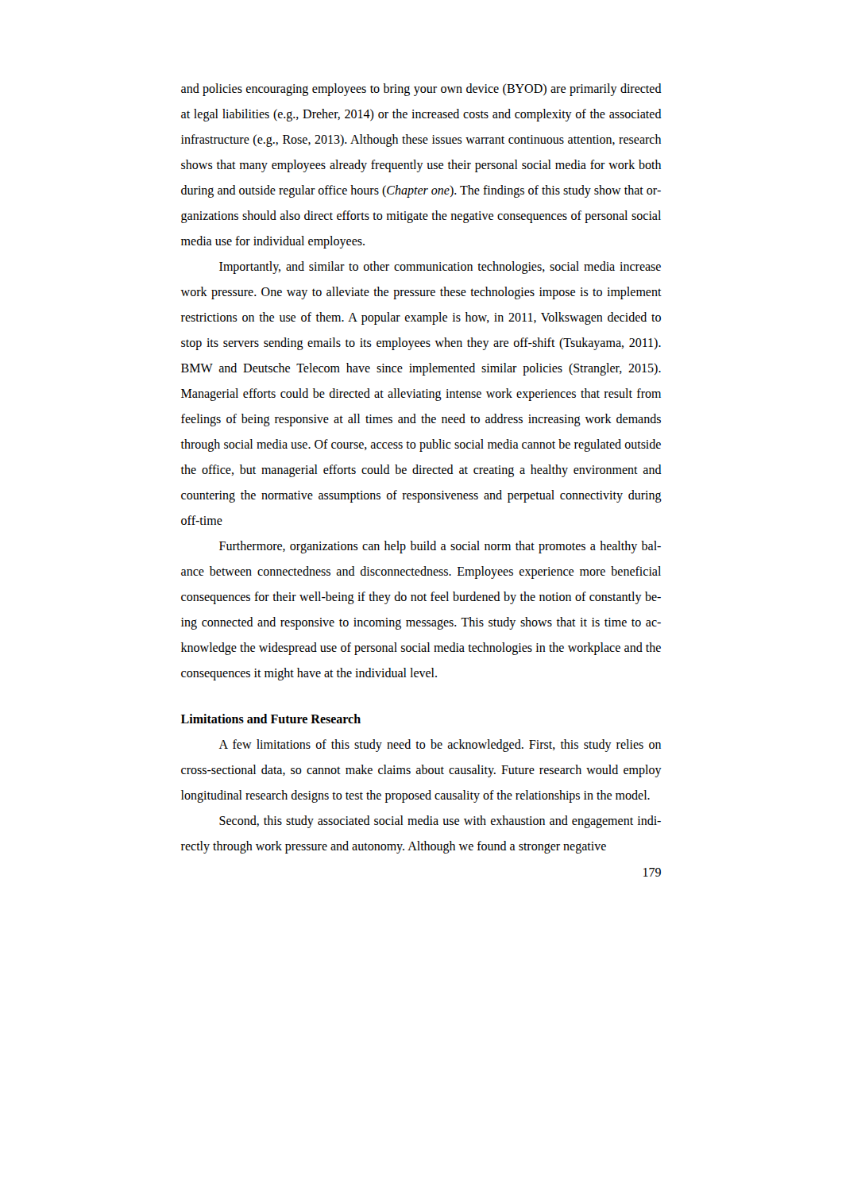and policies encouraging employees to bring your own device (BYOD) are primarily directed at legal liabilities (e.g., Dreher, 2014) or the increased costs and complexity of the associated infrastructure (e.g., Rose, 2013). Although these issues warrant continuous attention, research shows that many employees already frequently use their personal social media for work both during and outside regular office hours (Chapter one). The findings of this study show that organizations should also direct efforts to mitigate the negative consequences of personal social media use for individual employees.
Importantly, and similar to other communication technologies, social media increase work pressure. One way to alleviate the pressure these technologies impose is to implement restrictions on the use of them. A popular example is how, in 2011, Volkswagen decided to stop its servers sending emails to its employees when they are off-shift (Tsukayama, 2011). BMW and Deutsche Telecom have since implemented similar policies (Strangler, 2015). Managerial efforts could be directed at alleviating intense work experiences that result from feelings of being responsive at all times and the need to address increasing work demands through social media use. Of course, access to public social media cannot be regulated outside the office, but managerial efforts could be directed at creating a healthy environment and countering the normative assumptions of responsiveness and perpetual connectivity during off-time
Furthermore, organizations can help build a social norm that promotes a healthy balance between connectedness and disconnectedness. Employees experience more beneficial consequences for their well-being if they do not feel burdened by the notion of constantly being connected and responsive to incoming messages. This study shows that it is time to acknowledge the widespread use of personal social media technologies in the workplace and the consequences it might have at the individual level.
Limitations and Future Research
A few limitations of this study need to be acknowledged. First, this study relies on cross-sectional data, so cannot make claims about causality. Future research would employ longitudinal research designs to test the proposed causality of the relationships in the model.
Second, this study associated social media use with exhaustion and engagement indirectly through work pressure and autonomy. Although we found a stronger negative
179